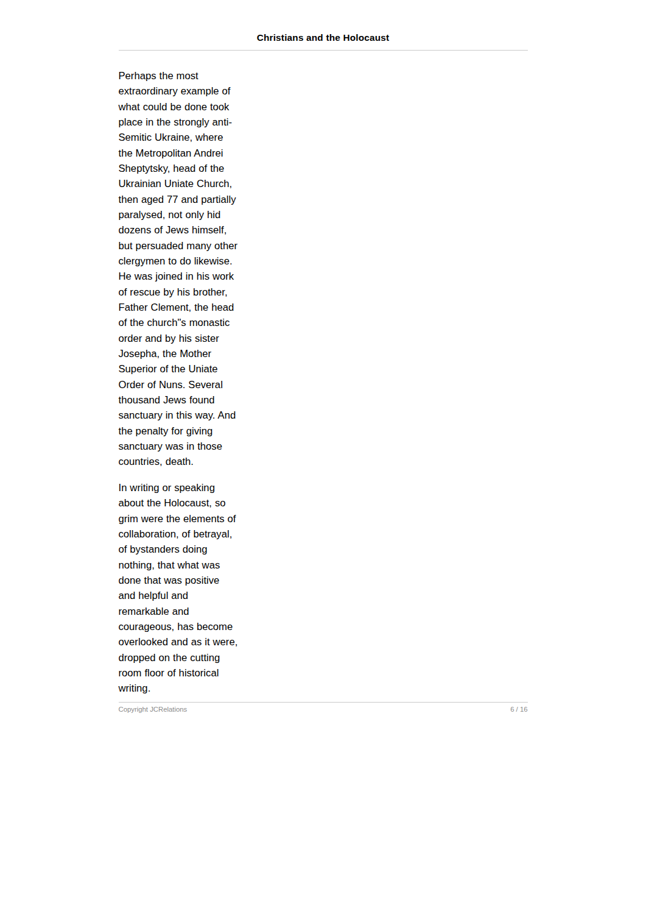Christians and the Holocaust
Perhaps the most extraordinary example of what could be done took place in the strongly anti-Semitic Ukraine, where the Metropolitan Andrei Sheptytsky, head of the Ukrainian Uniate Church, then aged 77 and partially paralysed, not only hid dozens of Jews himself, but persuaded many other clergymen to do likewise. He was joined in his work of rescue by his brother, Father Clement, the head of the church"s monastic order and by his sister Josepha, the Mother Superior of the Uniate Order of Nuns. Several thousand Jews found sanctuary in this way. And the penalty for giving sanctuary was in those countries, death.
In writing or speaking about the Holocaust, so grim were the elements of collaboration, of betrayal, of bystanders doing nothing, that what was done that was positive and helpful and remarkable and courageous, has become overlooked and as it were, dropped on the cutting room floor of historical writing.
Copyright JCRelations
6 / 16